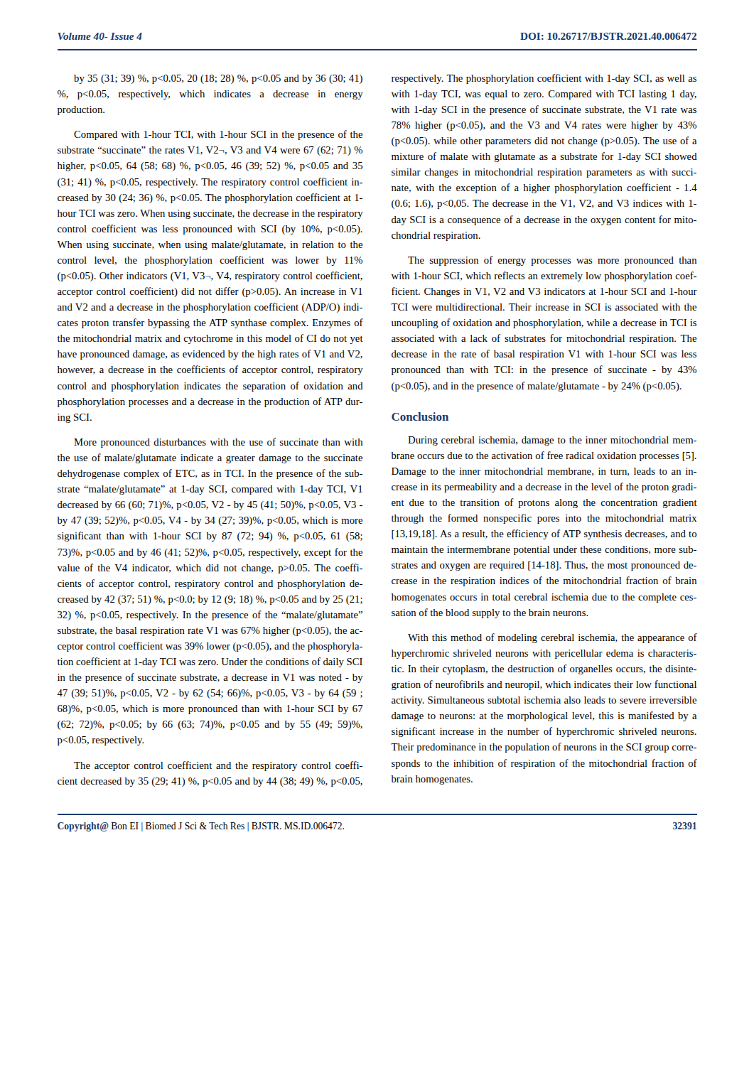Volume 40- Issue 4
DOI: 10.26717/BJSTR.2021.40.006472
by 35 (31; 39) %, p<0.05, 20 (18; 28) %, p<0.05 and by 36 (30; 41) %, p<0.05, respectively, which indicates a decrease in energy production.
Compared with 1-hour TCI, with 1-hour SCI in the presence of the substrate “succinate” the rates V1, V2¬, V3 and V4 were 67 (62; 71) % higher, p<0.05, 64 (58; 68) %, p<0.05, 46 (39; 52) %, p<0.05 and 35 (31; 41) %, p<0.05, respectively. The respiratory control coefficient increased by 30 (24; 36) %, p<0.05. The phosphorylation coefficient at 1-hour TCI was zero. When using succinate, the decrease in the respiratory control coefficient was less pronounced with SCI (by 10%, p<0.05). When using succinate, when using malate/glutamate, in relation to the control level, the phosphorylation coefficient was lower by 11% (p<0.05). Other indicators (V1, V3¬, V4, respiratory control coefficient, acceptor control coefficient) did not differ (p>0.05). An increase in V1 and V2 and a decrease in the phosphorylation coefficient (ADP/O) indicates proton transfer bypassing the ATP synthase complex. Enzymes of the mitochondrial matrix and cytochrome in this model of CI do not yet have pronounced damage, as evidenced by the high rates of V1 and V2, however, a decrease in the coefficients of acceptor control, respiratory control and phosphorylation indicates the separation of oxidation and phosphorylation processes and a decrease in the production of ATP during SCI.
More pronounced disturbances with the use of succinate than with the use of malate/glutamate indicate a greater damage to the succinate dehydrogenase complex of ETC, as in TCI. In the presence of the substrate “malate/glutamate” at 1-day SCI, compared with 1-day TCI, V1 decreased by 66 (60; 71)%, p<0.05, V2 - by 45 (41; 50)%, p<0.05, V3 - by 47 (39; 52)%, p<0.05, V4 - by 34 (27; 39)%, p<0.05, which is more significant than with 1-hour SCI by 87 (72; 94) %, p<0.05, 61 (58; 73)%, p<0.05 and by 46 (41; 52)%, p<0.05, respectively, except for the value of the V4 indicator, which did not change, p>0.05. The coefficients of acceptor control, respiratory control and phosphorylation decreased by 42 (37; 51) %, p<0.0; by 12 (9; 18) %, p<0.05 and by 25 (21; 32) %, p<0.05, respectively. In the presence of the “malate/glutamate” substrate, the basal respiration rate V1 was 67% higher (p<0.05), the acceptor control coefficient was 39% lower (p<0.05), and the phosphorylation coefficient at 1-day TCI was zero. Under the conditions of daily SCI in the presence of succinate substrate, a decrease in V1 was noted - by 47 (39; 51)%, p<0.05, V2 - by 62 (54; 66)%, p<0.05, V3 - by 64 (59 ; 68)%, p<0.05, which is more pronounced than with 1-hour SCI by 67 (62; 72)%, p<0.05; by 66 (63; 74)%, p<0.05 and by 55 (49; 59)%, p<0.05, respectively.
The acceptor control coefficient and the respiratory control coefficient decreased by 35 (29; 41) %, p<0.05 and by 44 (38; 49) %, p<0.05, respectively. The phosphorylation coefficient with 1-day SCI, as well as with 1-day TCI, was equal to zero. Compared with TCI lasting 1 day, with 1-day SCI in the presence of succinate substrate, the V1 rate was 78% higher (p<0.05), and the V3 and V4 rates were higher by 43% (p<0.05). while other parameters did not change (p>0.05). The use of a mixture of malate with glutamate as a substrate for 1-day SCI showed similar changes in mitochondrial respiration parameters as with succinate, with the exception of a higher phosphorylation coefficient - 1.4 (0.6; 1.6), p<0,05. The decrease in the V1, V2, and V3 indices with 1-day SCI is a consequence of a decrease in the oxygen content for mitochondrial respiration.
The suppression of energy processes was more pronounced than with 1-hour SCI, which reflects an extremely low phosphorylation coefficient. Changes in V1, V2 and V3 indicators at 1-hour SCI and 1-hour TCI were multidirectional. Their increase in SCI is associated with the uncoupling of oxidation and phosphorylation, while a decrease in TCI is associated with a lack of substrates for mitochondrial respiration. The decrease in the rate of basal respiration V1 with 1-hour SCI was less pronounced than with TCI: in the presence of succinate - by 43% (p<0.05), and in the presence of malate/glutamate - by 24% (p<0.05).
Conclusion
During cerebral ischemia, damage to the inner mitochondrial membrane occurs due to the activation of free radical oxidation processes [5]. Damage to the inner mitochondrial membrane, in turn, leads to an increase in its permeability and a decrease in the level of the proton gradient due to the transition of protons along the concentration gradient through the formed nonspecific pores into the mitochondrial matrix [13,19,18]. As a result, the efficiency of ATP synthesis decreases, and to maintain the intermembrane potential under these conditions, more substrates and oxygen are required [14-18]. Thus, the most pronounced decrease in the respiration indices of the mitochondrial fraction of brain homogenates occurs in total cerebral ischemia due to the complete cessation of the blood supply to the brain neurons.
With this method of modeling cerebral ischemia, the appearance of hyperchromic shriveled neurons with pericellular edema is characteristic. In their cytoplasm, the destruction of organelles occurs, the disintegration of neurofibrils and neuropil, which indicates their low functional activity. Simultaneous subtotal ischemia also leads to severe irreversible damage to neurons: at the morphological level, this is manifested by a significant increase in the number of hyperchromic shriveled neurons. Their predominance in the population of neurons in the SCI group corresponds to the inhibition of respiration of the mitochondrial fraction of brain homogenates.
Copyright@ Bon EI | Biomed J Sci & Tech Res | BJSTR. MS.ID.006472.
32391